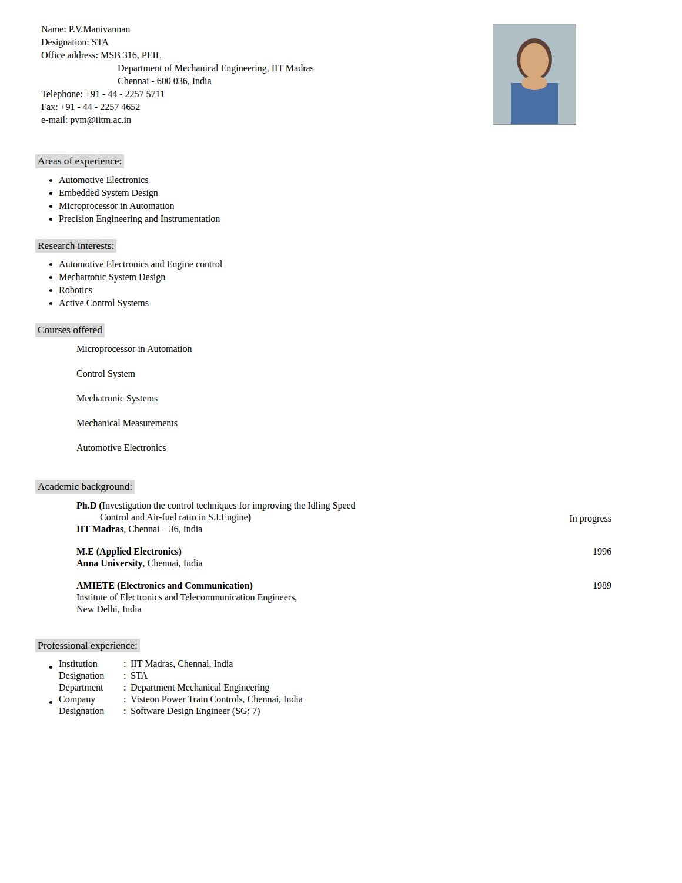Name: P.V.Manivannan
Designation: STA
Office address: MSB 316, PEIL
Department of Mechanical Engineering, IIT Madras
Chennai - 600 036, India
Telephone: +91 - 44 - 2257 5711
Fax: +91 - 44 - 2257 4652
e-mail: pvm@iitm.ac.in
Areas of experience:
Automotive Electronics
Embedded System Design
Microprocessor in Automation
Precision Engineering and Instrumentation
Research interests:
Automotive Electronics and Engine control
Mechatronic System Design
Robotics
Active Control Systems
Courses offered
Microprocessor in Automation
Control System
Mechatronic Systems
Mechanical Measurements
Automotive Electronics
Academic background:
Ph.D (Investigation the control techniques for improving the Idling Speed
Control and Air-fuel ratio in S.I.Engine)
IIT Madras, Chennai – 36, India
In progress
M.E (Applied Electronics)
Anna University, Chennai, India
1996
AMIETE (Electronics and Communication)
Institute of Electronics and Telecommunication Engineers,
New Delhi, India
1989
Professional experience:
| Institution | : | IIT Madras, Chennai, India |
| Designation | : | STA |
| Department | : | Department Mechanical Engineering |
| Company | : | Visteon Power Train Controls, Chennai, India |
| Designation | : | Software Design Engineer (SG: 7) |